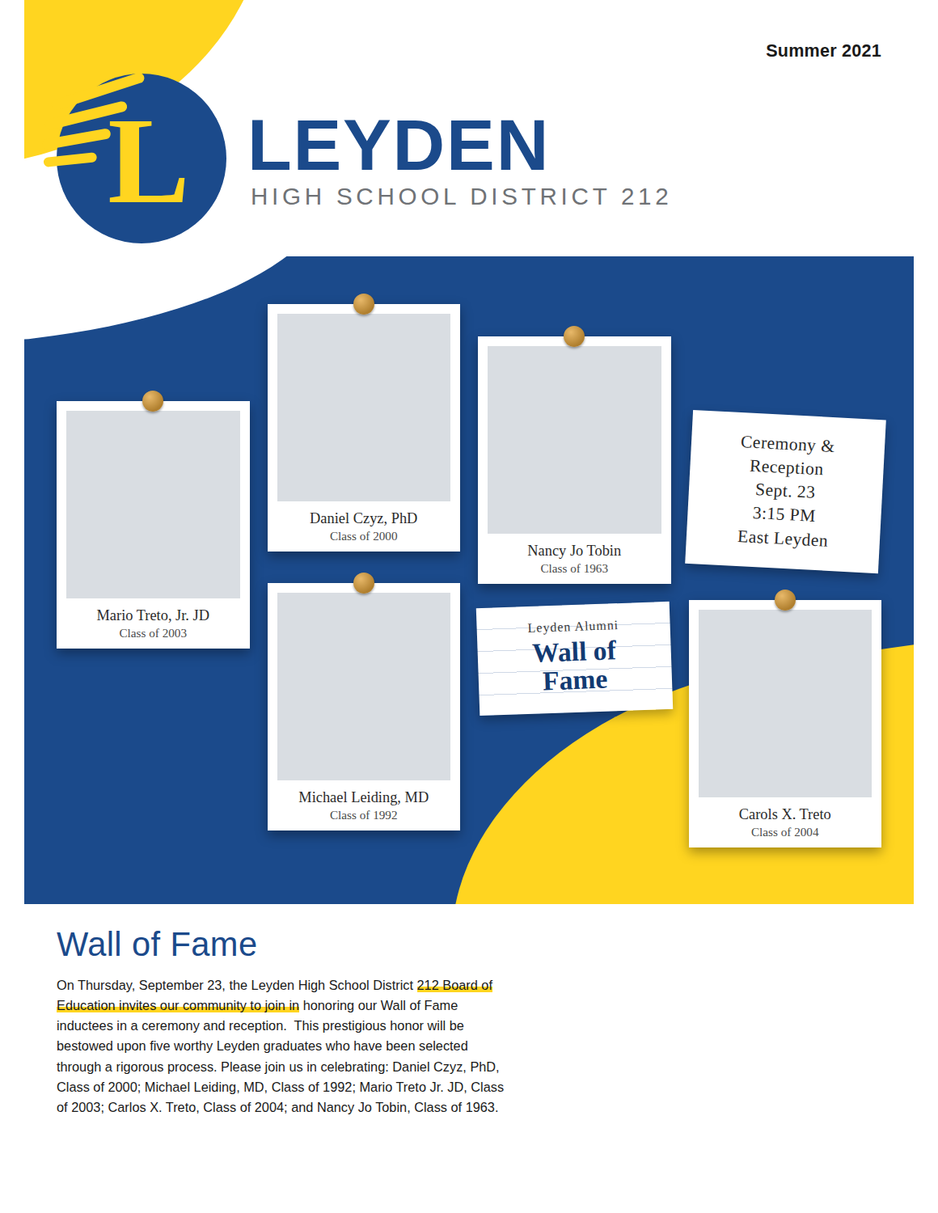Summer 2021
L
Leyden
High School District 212
Mario Treto, Jr. JD Class of 2003
Daniel Czyz, PhD Class of 2000
Michael Leiding, MD Class of 1992
Nancy Jo Tobin Class of 1963
Leyden Alumni Wall of
Fame
Ceremony &
Reception
Sept. 23
3:15 PM
East Leyden
Carols X. Treto Class of 2004
Wall of Fame
On Thursday, September 23, the Leyden High School District 212 Board of Education invites our community to join in honoring our Wall of Fame inductees in a ceremony and reception. This prestigious honor will be bestowed upon five worthy Leyden graduates who have been selected through a rigorous process. Please join us in celebrating: Daniel Czyz, PhD, Class of 2000; Michael Leiding, MD, Class of 1992; Mario Treto Jr. JD, Class of 2003; Carlos X. Treto, Class of 2004; and Nancy Jo Tobin, Class of 1963.